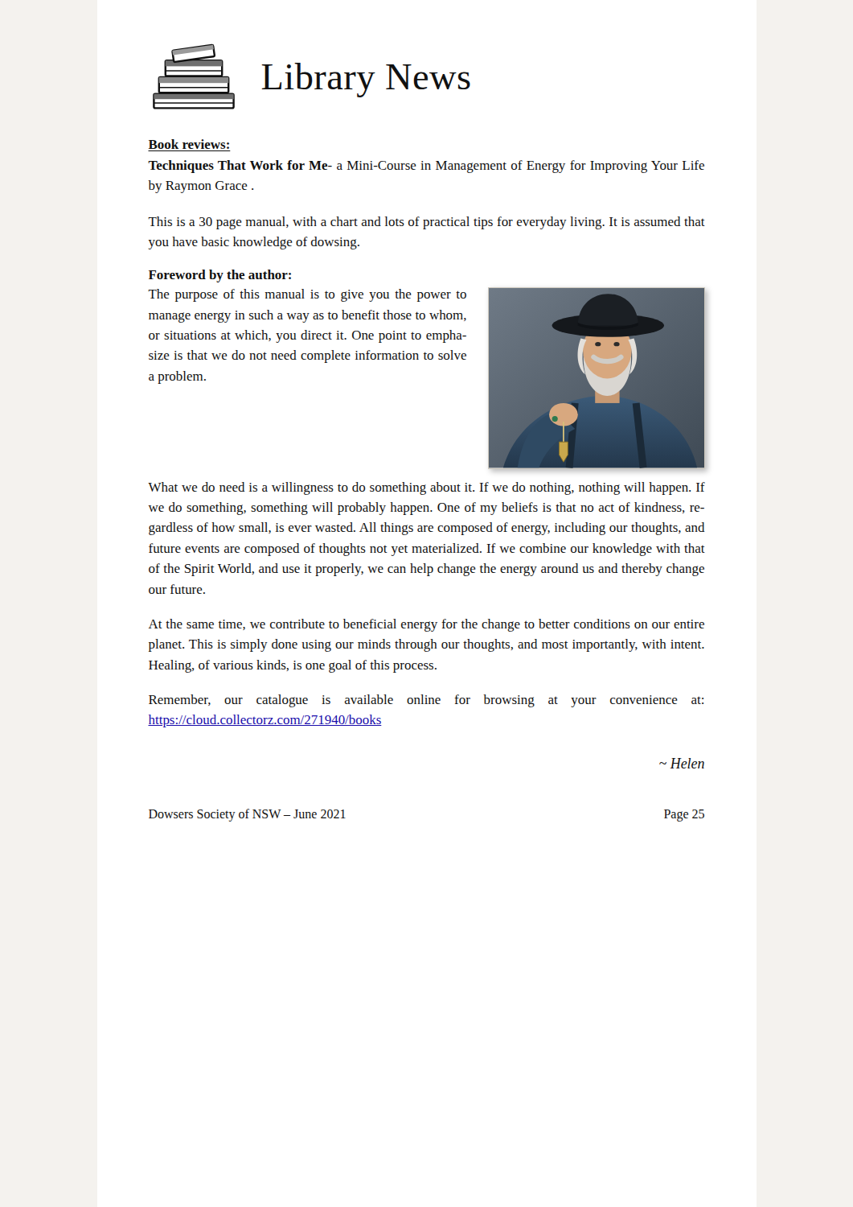Library News
Book reviews:
Techniques That Work for Me- a Mini-Course in Management of Energy for Improving Your Life by Raymon Grace .
This is a 30 page manual, with a chart and lots of practical tips for everyday living. It is assumed that you have basic knowledge of dowsing.
Foreword by the author:
The purpose of this manual is to give you the power to manage energy in such a way as to benefit those to whom, or situations at which, you direct it. One point to emphasize is that we do not need complete information to solve a problem.
What we do need is a willingness to do something about it. If we do nothing, nothing will happen. If we do something, something will probably happen. One of my beliefs is that no act of kindness, regardless of how small, is ever wasted. All things are composed of energy, including our thoughts, and future events are composed of thoughts not yet materialized. If we combine our knowledge with that of the Spirit World, and use it properly, we can help change the energy around us and thereby change our future.
At the same time, we contribute to beneficial energy for the change to better conditions on our entire planet. This is simply done using our minds through our thoughts, and most importantly, with intent. Healing, of various kinds, is one goal of this process.
Remember, our catalogue is available online for browsing at your convenience at: https://cloud.collectorz.com/271940/books
~ Helen
Dowsers Society of NSW – June 2021 Page 25